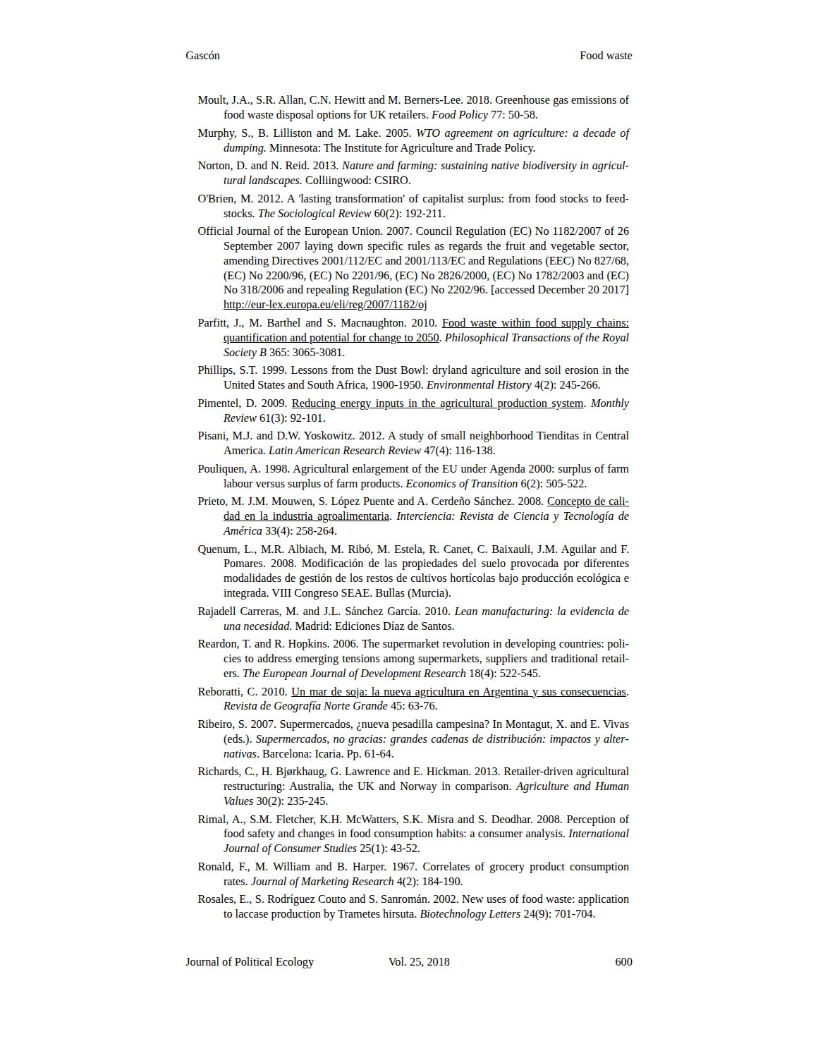Gascón Food waste
Moult, J.A., S.R. Allan, C.N. Hewitt and M. Berners-Lee. 2018. Greenhouse gas emissions of food waste disposal options for UK retailers. Food Policy 77: 50-58.
Murphy, S., B. Lilliston and M. Lake. 2005. WTO agreement on agriculture: a decade of dumping. Minnesota: The Institute for Agriculture and Trade Policy.
Norton, D. and N. Reid. 2013. Nature and farming: sustaining native biodiversity in agricultural landscapes. Colliingwood: CSIRO.
O'Brien, M. 2012. A 'lasting transformation' of capitalist surplus: from food stocks to feedstocks. The Sociological Review 60(2): 192-211.
Official Journal of the European Union. 2007. Council Regulation (EC) No 1182/2007 of 26 September 2007 laying down specific rules as regards the fruit and vegetable sector, amending Directives 2001/112/EC and 2001/113/EC and Regulations (EEC) No 827/68, (EC) No 2200/96, (EC) No 2201/96, (EC) No 2826/2000, (EC) No 1782/2003 and (EC) No 318/2006 and repealing Regulation (EC) No 2202/96. [accessed December 20 2017] http://eur-lex.europa.eu/eli/reg/2007/1182/oj
Parfitt, J., M. Barthel and S. Macnaughton. 2010. Food waste within food supply chains: quantification and potential for change to 2050. Philosophical Transactions of the Royal Society B 365: 3065-3081.
Phillips, S.T. 1999. Lessons from the Dust Bowl: dryland agriculture and soil erosion in the United States and South Africa, 1900-1950. Environmental History 4(2): 245-266.
Pimentel, D. 2009. Reducing energy inputs in the agricultural production system. Monthly Review 61(3): 92-101.
Pisani, M.J. and D.W. Yoskowitz. 2012. A study of small neighborhood Tienditas in Central America. Latin American Research Review 47(4): 116-138.
Pouliquen, A. 1998. Agricultural enlargement of the EU under Agenda 2000: surplus of farm labour versus surplus of farm products. Economics of Transition 6(2): 505-522.
Prieto, M. J.M. Mouwen, S. López Puente and A. Cerdeño Sánchez. 2008. Concepto de calidad en la industria agroalimentaria. Interciencia: Revista de Ciencia y Tecnología de América 33(4): 258-264.
Quenum, L., M.R. Albiach, M. Ribó, M. Estela, R. Canet, C. Baixauli, J.M. Aguilar and F. Pomares. 2008. Modificación de las propiedades del suelo provocada por diferentes modalidades de gestión de los restos de cultivos hortícolas bajo producción ecológica e integrada. VIII Congreso SEAE. Bullas (Murcia).
Rajadell Carreras, M. and J.L. Sánchez García. 2010. Lean manufacturing: la evidencia de una necesidad. Madrid: Ediciones Díaz de Santos.
Reardon, T. and R. Hopkins. 2006. The supermarket revolution in developing countries: policies to address emerging tensions among supermarkets, suppliers and traditional retailers. The European Journal of Development Research 18(4): 522-545.
Reboratti, C. 2010. Un mar de soja: la nueva agricultura en Argentina y sus consecuencias. Revista de Geografía Norte Grande 45: 63-76.
Ribeiro, S. 2007. Supermercados, ¿nueva pesadilla campesina? In Montagut, X. and E. Vivas (eds.). Supermercados, no gracias: grandes cadenas de distribución: impactos y alternativas. Barcelona: Icaria. Pp. 61-64.
Richards, C., H. Bjørkhaug, G. Lawrence and E. Hickman. 2013. Retailer-driven agricultural restructuring: Australia, the UK and Norway in comparison. Agriculture and Human Values 30(2): 235-245.
Rimal, A., S.M. Fletcher, K.H. McWatters, S.K. Misra and S. Deodhar. 2008. Perception of food safety and changes in food consumption habits: a consumer analysis. International Journal of Consumer Studies 25(1): 43-52.
Ronald, F., M. William and B. Harper. 1967. Correlates of grocery product consumption rates. Journal of Marketing Research 4(2): 184-190.
Rosales, E., S. Rodríguez Couto and S. Sanromán. 2002. New uses of food waste: application to laccase production by Trametes hirsuta. Biotechnology Letters 24(9): 701-704.
Journal of Political Ecology Vol. 25, 2018 600